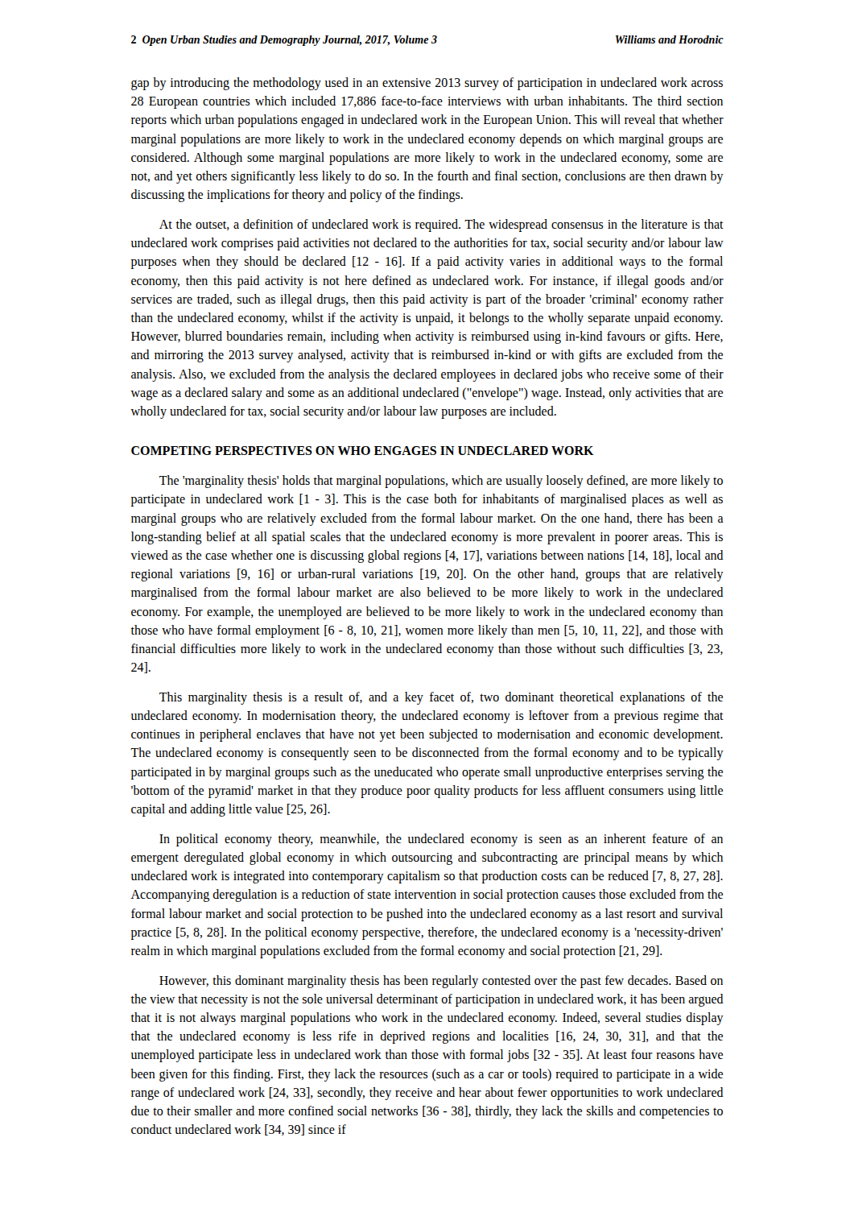2 Open Urban Studies and Demography Journal, 2017, Volume 3 Williams and Horodnic
gap by introducing the methodology used in an extensive 2013 survey of participation in undeclared work across 28 European countries which included 17,886 face-to-face interviews with urban inhabitants. The third section reports which urban populations engaged in undeclared work in the European Union. This will reveal that whether marginal populations are more likely to work in the undeclared economy depends on which marginal groups are considered. Although some marginal populations are more likely to work in the undeclared economy, some are not, and yet others significantly less likely to do so. In the fourth and final section, conclusions are then drawn by discussing the implications for theory and policy of the findings.
At the outset, a definition of undeclared work is required. The widespread consensus in the literature is that undeclared work comprises paid activities not declared to the authorities for tax, social security and/or labour law purposes when they should be declared [12 - 16]. If a paid activity varies in additional ways to the formal economy, then this paid activity is not here defined as undeclared work. For instance, if illegal goods and/or services are traded, such as illegal drugs, then this paid activity is part of the broader 'criminal' economy rather than the undeclared economy, whilst if the activity is unpaid, it belongs to the wholly separate unpaid economy. However, blurred boundaries remain, including when activity is reimbursed using in-kind favours or gifts. Here, and mirroring the 2013 survey analysed, activity that is reimbursed in-kind or with gifts are excluded from the analysis. Also, we excluded from the analysis the declared employees in declared jobs who receive some of their wage as a declared salary and some as an additional undeclared ("envelope") wage. Instead, only activities that are wholly undeclared for tax, social security and/or labour law purposes are included.
Competing Perspectives on Who Engages in Undeclared Work
The 'marginality thesis' holds that marginal populations, which are usually loosely defined, are more likely to participate in undeclared work [1 - 3]. This is the case both for inhabitants of marginalised places as well as marginal groups who are relatively excluded from the formal labour market. On the one hand, there has been a long-standing belief at all spatial scales that the undeclared economy is more prevalent in poorer areas. This is viewed as the case whether one is discussing global regions [4, 17], variations between nations [14, 18], local and regional variations [9, 16] or urban-rural variations [19, 20]. On the other hand, groups that are relatively marginalised from the formal labour market are also believed to be more likely to work in the undeclared economy. For example, the unemployed are believed to be more likely to work in the undeclared economy than those who have formal employment [6 - 8, 10, 21], women more likely than men [5, 10, 11, 22], and those with financial difficulties more likely to work in the undeclared economy than those without such difficulties [3, 23, 24].
This marginality thesis is a result of, and a key facet of, two dominant theoretical explanations of the undeclared economy. In modernisation theory, the undeclared economy is leftover from a previous regime that continues in peripheral enclaves that have not yet been subjected to modernisation and economic development. The undeclared economy is consequently seen to be disconnected from the formal economy and to be typically participated in by marginal groups such as the uneducated who operate small unproductive enterprises serving the 'bottom of the pyramid' market in that they produce poor quality products for less affluent consumers using little capital and adding little value [25, 26].
In political economy theory, meanwhile, the undeclared economy is seen as an inherent feature of an emergent deregulated global economy in which outsourcing and subcontracting are principal means by which undeclared work is integrated into contemporary capitalism so that production costs can be reduced [7, 8, 27, 28]. Accompanying deregulation is a reduction of state intervention in social protection causes those excluded from the formal labour market and social protection to be pushed into the undeclared economy as a last resort and survival practice [5, 8, 28]. In the political economy perspective, therefore, the undeclared economy is a 'necessity-driven' realm in which marginal populations excluded from the formal economy and social protection [21, 29].
However, this dominant marginality thesis has been regularly contested over the past few decades. Based on the view that necessity is not the sole universal determinant of participation in undeclared work, it has been argued that it is not always marginal populations who work in the undeclared economy. Indeed, several studies display that the undeclared economy is less rife in deprived regions and localities [16, 24, 30, 31], and that the unemployed participate less in undeclared work than those with formal jobs [32 - 35]. At least four reasons have been given for this finding. First, they lack the resources (such as a car or tools) required to participate in a wide range of undeclared work [24, 33], secondly, they receive and hear about fewer opportunities to work undeclared due to their smaller and more confined social networks [36 - 38], thirdly, they lack the skills and competencies to conduct undeclared work [34, 39] since if